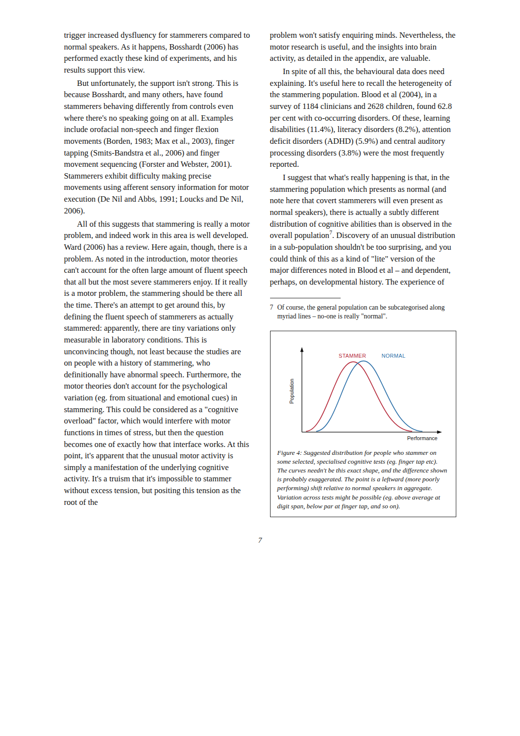trigger increased dysfluency for stammerers compared to normal speakers. As it happens, Bosshardt (2006) has performed exactly these kind of experiments, and his results support this view.
But unfortunately, the support isn't strong. This is because Bosshardt, and many others, have found stammerers behaving differently from controls even where there's no speaking going on at all. Examples include orofacial non-speech and finger flexion movements (Borden, 1983; Max et al., 2003), finger tapping (Smits-Bandstra et al., 2006) and finger movement sequencing (Forster and Webster, 2001). Stammerers exhibit difficulty making precise movements using afferent sensory information for motor execution (De Nil and Abbs, 1991; Loucks and De Nil, 2006).
All of this suggests that stammering is really a motor problem, and indeed work in this area is well developed. Ward (2006) has a review. Here again, though, there is a problem. As noted in the introduction, motor theories can't account for the often large amount of fluent speech that all but the most severe stammerers enjoy. If it really is a motor problem, the stammering should be there all the time. There's an attempt to get around this, by defining the fluent speech of stammerers as actually stammered: apparently, there are tiny variations only measurable in laboratory conditions. This is unconvincing though, not least because the studies are on people with a history of stammering, who definitionally have abnormal speech. Furthermore, the motor theories don't account for the psychological variation (eg. from situational and emotional cues) in stammering. This could be considered as a "cognitive overload" factor, which would interfere with motor functions in times of stress, but then the question becomes one of exactly how that interface works. At this point, it's apparent that the unusual motor activity is simply a manifestation of the underlying cognitive activity. It's a truism that it's impossible to stammer without excess tension, but positing this tension as the root of the
problem won't satisfy enquiring minds. Nevertheless, the motor research is useful, and the insights into brain activity, as detailed in the appendix, are valuable.
In spite of all this, the behavioural data does need explaining. It's useful here to recall the heterogeneity of the stammering population. Blood et al (2004), in a survey of 1184 clinicians and 2628 children, found 62.8 per cent with co-occurring disorders. Of these, learning disabilities (11.4%), literacy disorders (8.2%), attention deficit disorders (ADHD) (5.9%) and central auditory processing disorders (3.8%) were the most frequently reported.
I suggest that what's really happening is that, in the stammering population which presents as normal (and note here that covert stammerers will even present as normal speakers), there is actually a subtly different distribution of cognitive abilities than is observed in the overall population7. Discovery of an unusual distribution in a sub-population shouldn't be too surprising, and you could think of this as a kind of "lite" version of the major differences noted in Blood et al – and dependent, perhaps, on developmental history. The experience of
7 Of course, the general population can be subcategorised along myriad lines – no-one is really "normal".
Population Performance STAMMER NORMAL
Figure 4: Suggested distribution for people who stammer on some selected, specialised cognitive tests (eg. finger tap etc). The curves needn't be this exact shape, and the difference shown is probably exaggerated. The point is a leftward (more poorly performing) shift relative to normal speakers in aggregate. Variation across tests might be possible (eg. above average at digit span, below par at finger tap, and so on).
7